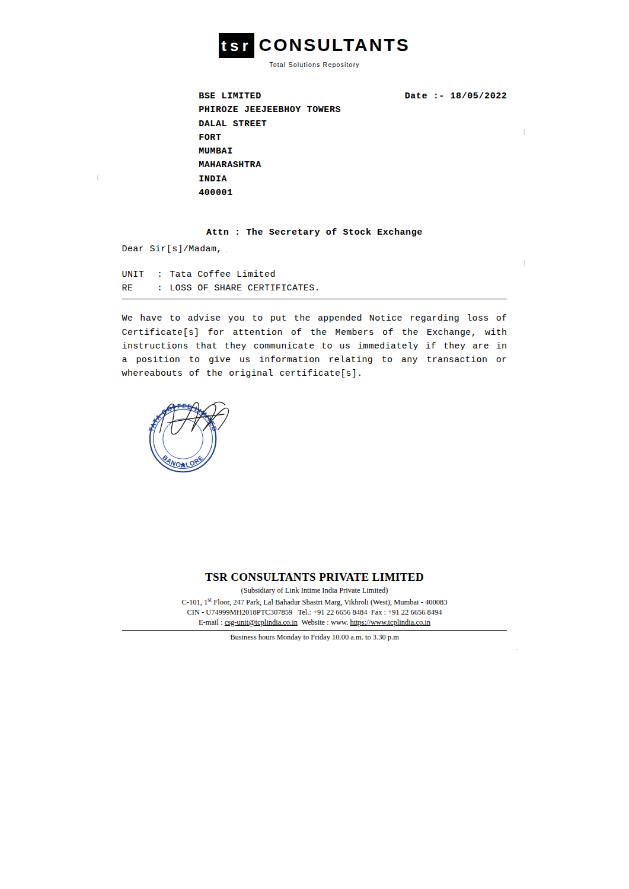tsr CONSULTANTS
Total Solutions Repository
Date :- 18/05/2022
BSE LIMITED PHIROZE JEEJEEBHOY TOWERS DALAL STREET FORT MUMBAI MAHARASHTRA INDIA 400001
Attn : The Secretary of Stock Exchange
Dear Sir[s]/Madam,
| UNIT | : | Tata Coffee Limited |
| RE | : | LOSS OF SHARE CERTIFICATES. |
We have to advise you to put the appended Notice regarding loss of Certificate[s] for attention of the Members of the Exchange, with instructions that they communicate to us immediately if they are in a position to give us information relating to any transaction or whereabouts of the original certificate[s].
TATA COFFEE LIMITED BANGALORE ★
TSR CONSULTANTS PRIVATE LIMITED
(Subsidiary of Link Intime India Private Limited)
C-101, 1st Floor, 247 Park, Lal Bahadur Shastri Marg, Vikhroli (West), Mumbai - 400083
CIN - U74999MH2018PTC307859 Tel.: +91 22 6656 8484 Fax : +91 22 6656 8494
E-mail : csg-unit@tcplindia.co.in Website : www. https://www.tcplindia.co.in
Business hours Monday to Friday 10.00 a.m. to 3.30 p.m
( | | · · ·